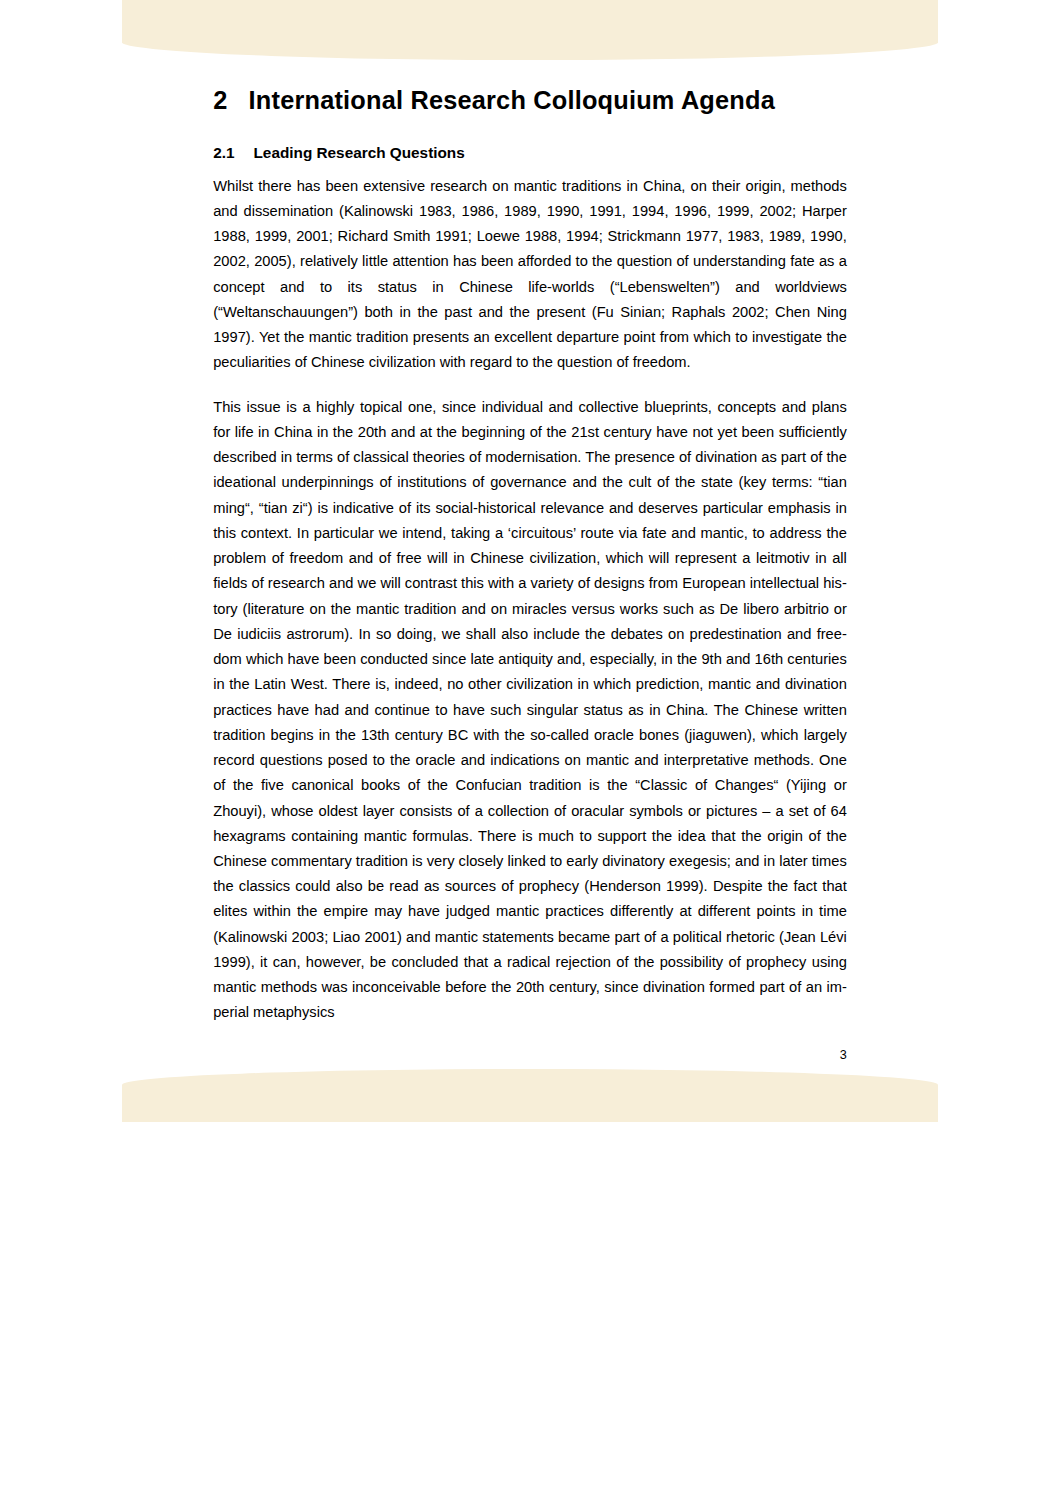2 International Research Colloquium Agenda
2.1 Leading Research Questions
Whilst there has been extensive research on mantic traditions in China, on their origin, methods and dissemination (Kalinowski 1983, 1986, 1989, 1990, 1991, 1994, 1996, 1999, 2002; Harper 1988, 1999, 2001; Richard Smith 1991; Loewe 1988, 1994; Strickmann 1977, 1983, 1989, 1990, 2002, 2005), relatively little attention has been afforded to the question of understanding fate as a concept and to its status in Chinese life-worlds (“Lebenswelten”) and worldviews (“Weltanschauungen”) both in the past and the present (Fu Sinian; Raphals 2002; Chen Ning 1997). Yet the mantic tradition presents an excellent departure point from which to investigate the peculiarities of Chinese civilization with regard to the question of freedom.
This issue is a highly topical one, since individual and collective blueprints, concepts and plans for life in China in the 20th and at the beginning of the 21st century have not yet been sufficiently described in terms of classical theories of modernisation. The presence of divination as part of the ideational underpinnings of institutions of governance and the cult of the state (key terms: “tian ming“, “tian zi“) is indicative of its social-historical relevance and deserves particular emphasis in this context. In particular we intend, taking a ‘circuitous’ route via fate and mantic, to address the problem of freedom and of free will in Chinese civilization, which will represent a leitmotiv in all fields of research and we will contrast this with a variety of designs from European intellectual history (literature on the mantic tradition and on miracles versus works such as De libero arbitrio or De iudiciis astrorum). In so doing, we shall also include the debates on predestination and freedom which have been conducted since late antiquity and, especially, in the 9th and 16th centuries in the Latin West. There is, indeed, no other civilization in which prediction, mantic and divination practices have had and continue to have such singular status as in China. The Chinese written tradition begins in the 13th century BC with the so-called oracle bones (jiaguwen), which largely record questions posed to the oracle and indications on mantic and interpretative methods. One of the five canonical books of the Confucian tradition is the “Classic of Changes“ (Yijing or Zhouyi), whose oldest layer consists of a collection of oracular symbols or pictures – a set of 64 hexagrams containing mantic formulas. There is much to support the idea that the origin of the Chinese commentary tradition is very closely linked to early divinatory exegesis; and in later times the classics could also be read as sources of prophecy (Henderson 1999). Despite the fact that elites within the empire may have judged mantic practices differently at different points in time (Kalinowski 2003; Liao 2001) and mantic statements became part of a political rhetoric (Jean Lévi 1999), it can, however, be concluded that a radical rejection of the possibility of prophecy using mantic methods was inconceivable before the 20th century, since divination formed part of an imperial metaphysics
3